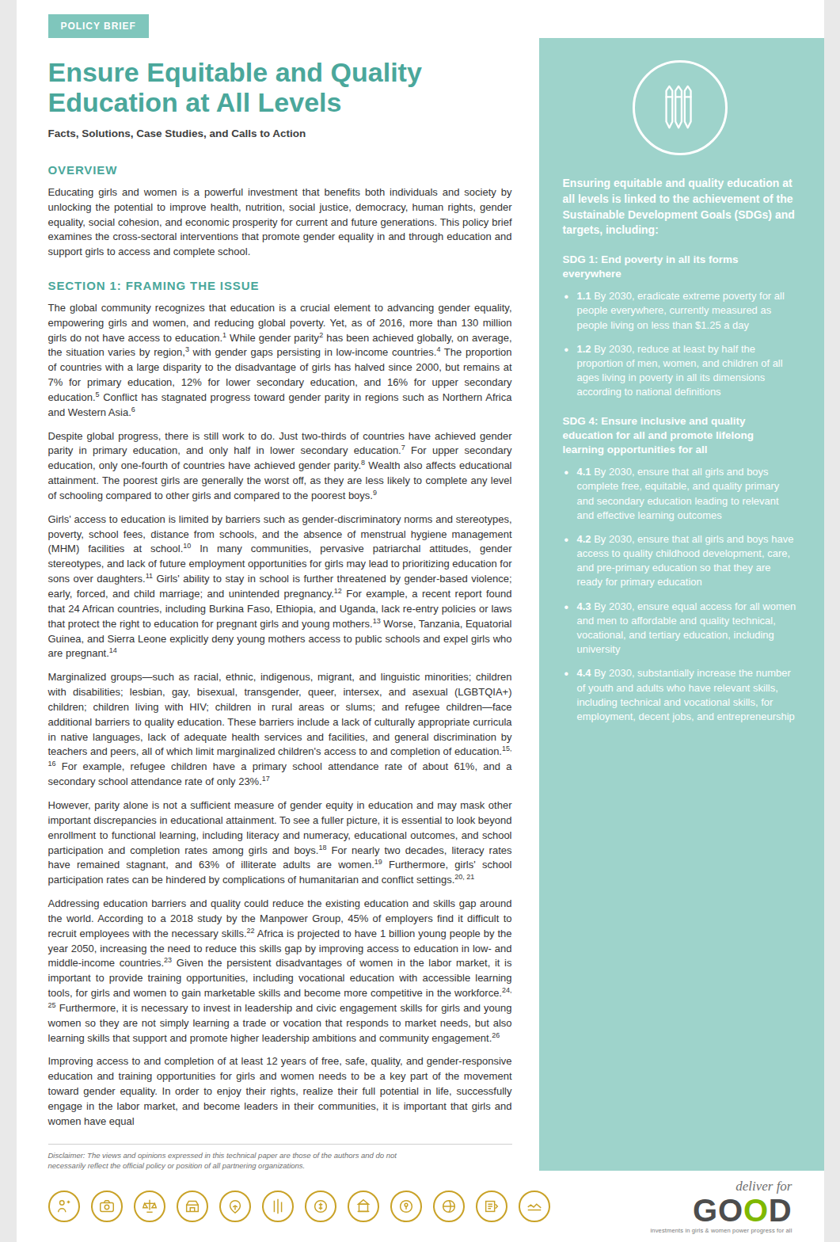POLICY BRIEF
Ensure Equitable and Quality
Education at All Levels
Facts, Solutions, Case Studies, and Calls to Action
Overview
Educating girls and women is a powerful investment that benefits both individuals and society by unlocking the potential to improve health, nutrition, social justice, democracy, human rights, gender equality, social cohesion, and economic prosperity for current and future generations. This policy brief examines the cross-sectoral interventions that promote gender equality in and through education and support girls to access and complete school.
Section 1: Framing the Issue
The global community recognizes that education is a crucial element to advancing gender equality, empowering girls and women, and reducing global poverty. Yet, as of 2016, more than 130 million girls do not have access to education.1 While gender parity2 has been achieved globally, on average, the situation varies by region,3 with gender gaps persisting in low-income countries.4 The proportion of countries with a large disparity to the disadvantage of girls has halved since 2000, but remains at 7% for primary education, 12% for lower secondary education, and 16% for upper secondary education.5 Conflict has stagnated progress toward gender parity in regions such as Northern Africa and Western Asia.6
Despite global progress, there is still work to do. Just two-thirds of countries have achieved gender parity in primary education, and only half in lower secondary education.7 For upper secondary education, only one-fourth of countries have achieved gender parity.8 Wealth also affects educational attainment. The poorest girls are generally the worst off, as they are less likely to complete any level of schooling compared to other girls and compared to the poorest boys.9
Girls' access to education is limited by barriers such as gender-discriminatory norms and stereotypes, poverty, school fees, distance from schools, and the absence of menstrual hygiene management (MHM) facilities at school.10 In many communities, pervasive patriarchal attitudes, gender stereotypes, and lack of future employment opportunities for girls may lead to prioritizing education for sons over daughters.11 Girls' ability to stay in school is further threatened by gender-based violence; early, forced, and child marriage; and unintended pregnancy.12 For example, a recent report found that 24 African countries, including Burkina Faso, Ethiopia, and Uganda, lack re-entry policies or laws that protect the right to education for pregnant girls and young mothers.13 Worse, Tanzania, Equatorial Guinea, and Sierra Leone explicitly deny young mothers access to public schools and expel girls who are pregnant.14
Marginalized groups—such as racial, ethnic, indigenous, migrant, and linguistic minorities; children with disabilities; lesbian, gay, bisexual, transgender, queer, intersex, and asexual (LGBTQIA+) children; children living with HIV; children in rural areas or slums; and refugee children—face additional barriers to quality education. These barriers include a lack of culturally appropriate curricula in native languages, lack of adequate health services and facilities, and general discrimination by teachers and peers, all of which limit marginalized children's access to and completion of education.15, 16 For example, refugee children have a primary school attendance rate of about 61%, and a secondary school attendance rate of only 23%.17
However, parity alone is not a sufficient measure of gender equity in education and may mask other important discrepancies in educational attainment. To see a fuller picture, it is essential to look beyond enrollment to functional learning, including literacy and numeracy, educational outcomes, and school participation and completion rates among girls and boys.18 For nearly two decades, literacy rates have remained stagnant, and 63% of illiterate adults are women.19 Furthermore, girls' school participation rates can be hindered by complications of humanitarian and conflict settings.20, 21
Addressing education barriers and quality could reduce the existing education and skills gap around the world. According to a 2018 study by the Manpower Group, 45% of employers find it difficult to recruit employees with the necessary skills.22 Africa is projected to have 1 billion young people by the year 2050, increasing the need to reduce this skills gap by improving access to education in low- and middle-income countries.23 Given the persistent disadvantages of women in the labor market, it is important to provide training opportunities, including vocational education with accessible learning tools, for girls and women to gain marketable skills and become more competitive in the workforce.24, 25 Furthermore, it is necessary to invest in leadership and civic engagement skills for girls and young women so they are not simply learning a trade or vocation that responds to market needs, but also learning skills that support and promote higher leadership ambitions and community engagement.26
Improving access to and completion of at least 12 years of free, safe, quality, and gender-responsive education and training opportunities for girls and women needs to be a key part of the movement toward gender equality. In order to enjoy their rights, realize their full potential in life, successfully engage in the labor market, and become leaders in their communities, it is important that girls and women have equal
Disclaimer: The views and opinions expressed in this technical paper are those of the authors and do not
necessarily reflect the official policy or position of all partnering organizations.
Ensuring equitable and quality education at all levels is linked to the achievement of the Sustainable Development Goals (SDGs) and targets, including:
SDG 1: End poverty in all its forms everywhere
1.1 By 2030, eradicate extreme poverty for all people everywhere, currently measured as people living on less than $1.25 a day
1.2 By 2030, reduce at least by half the proportion of men, women, and children of all ages living in poverty in all its dimensions according to national definitions
SDG 4: Ensure inclusive and quality education for all and promote lifelong learning opportunities for all
4.1 By 2030, ensure that all girls and boys complete free, equitable, and quality primary and secondary education leading to relevant and effective learning outcomes
4.2 By 2030, ensure that all girls and boys have access to quality childhood development, care, and pre-primary education so that they are ready for primary education
4.3 By 2030, ensure equal access for all women and men to affordable and quality technical, vocational, and tertiary education, including university
4.4 By 2030, substantially increase the number of youth and adults who have relevant skills, including technical and vocational skills, for employment, decent jobs, and entrepreneurship
deliver for
GOOD
investments in girls & women power progress for all